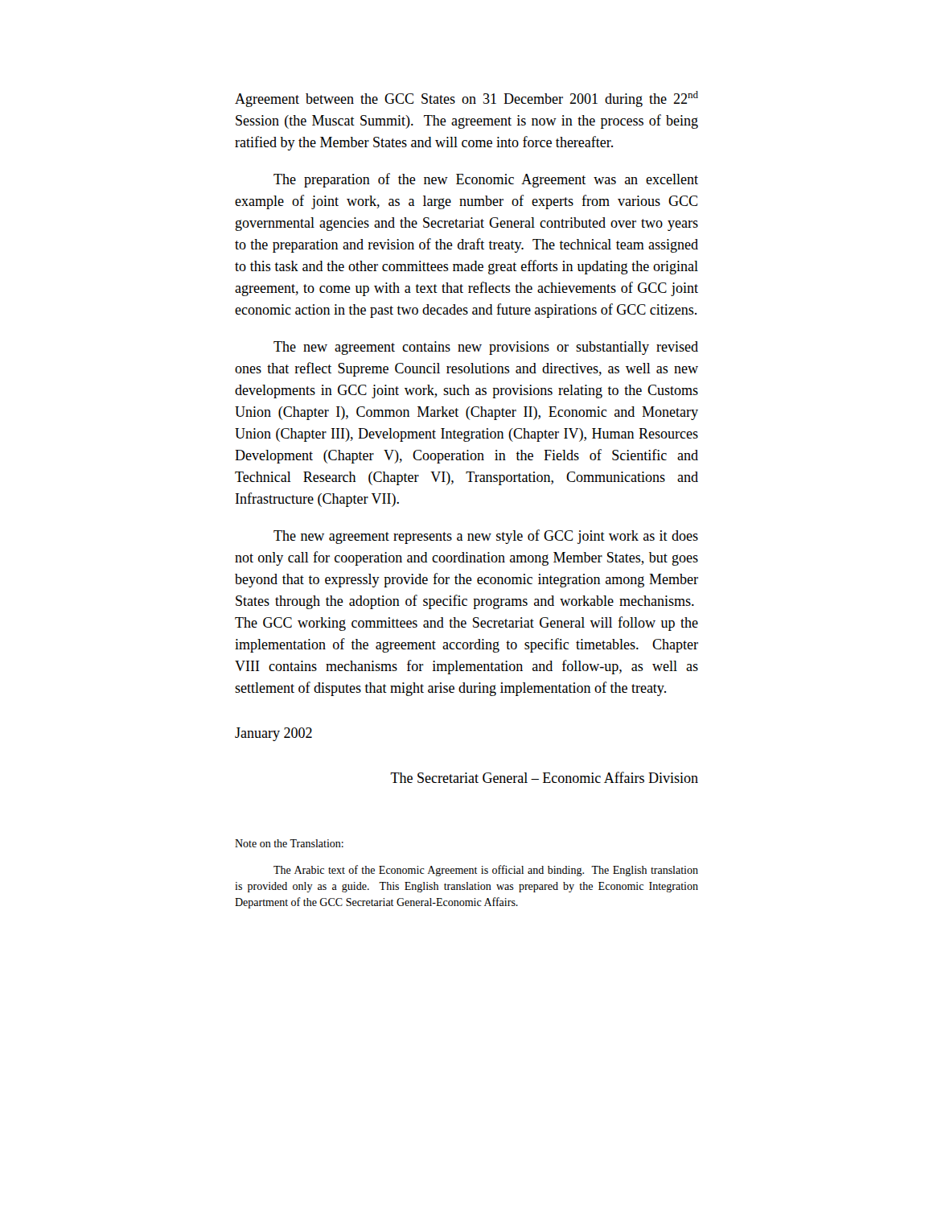Agreement between the GCC States on 31 December 2001 during the 22nd Session (the Muscat Summit). The agreement is now in the process of being ratified by the Member States and will come into force thereafter.
The preparation of the new Economic Agreement was an excellent example of joint work, as a large number of experts from various GCC governmental agencies and the Secretariat General contributed over two years to the preparation and revision of the draft treaty. The technical team assigned to this task and the other committees made great efforts in updating the original agreement, to come up with a text that reflects the achievements of GCC joint economic action in the past two decades and future aspirations of GCC citizens.
The new agreement contains new provisions or substantially revised ones that reflect Supreme Council resolutions and directives, as well as new developments in GCC joint work, such as provisions relating to the Customs Union (Chapter I), Common Market (Chapter II), Economic and Monetary Union (Chapter III), Development Integration (Chapter IV), Human Resources Development (Chapter V), Cooperation in the Fields of Scientific and Technical Research (Chapter VI), Transportation, Communications and Infrastructure (Chapter VII).
The new agreement represents a new style of GCC joint work as it does not only call for cooperation and coordination among Member States, but goes beyond that to expressly provide for the economic integration among Member States through the adoption of specific programs and workable mechanisms. The GCC working committees and the Secretariat General will follow up the implementation of the agreement according to specific timetables. Chapter VIII contains mechanisms for implementation and follow-up, as well as settlement of disputes that might arise during implementation of the treaty.
January 2002
The Secretariat General – Economic Affairs Division
Note on the Translation:
The Arabic text of the Economic Agreement is official and binding. The English translation is provided only as a guide. This English translation was prepared by the Economic Integration Department of the GCC Secretariat General-Economic Affairs.